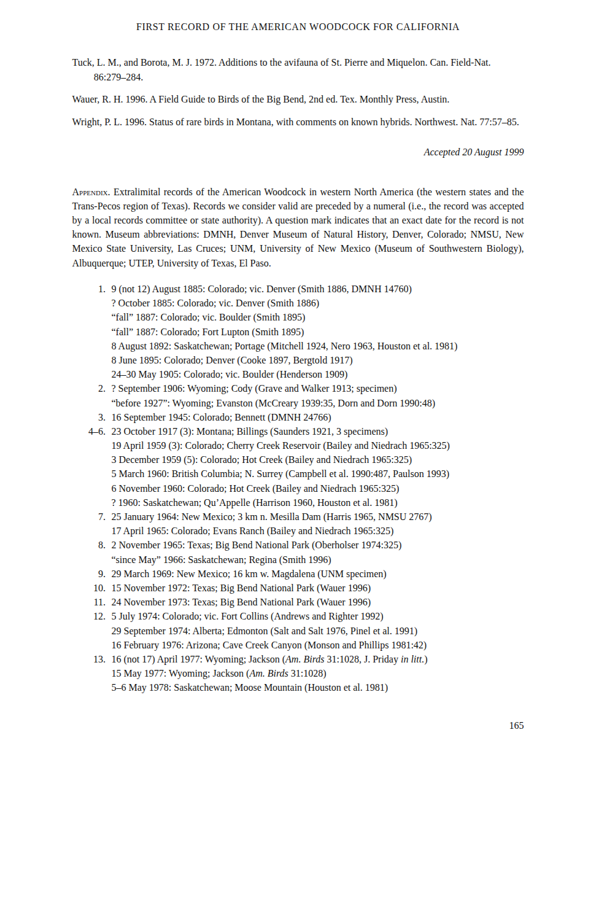FIRST RECORD OF THE AMERICAN WOODCOCK FOR CALIFORNIA
Tuck, L. M., and Borota, M. J. 1972. Additions to the avifauna of St. Pierre and Miquelon. Can. Field-Nat. 86:279–284.
Wauer, R. H. 1996. A Field Guide to Birds of the Big Bend, 2nd ed. Tex. Monthly Press, Austin.
Wright, P. L. 1996. Status of rare birds in Montana, with comments on known hybrids. Northwest. Nat. 77:57–85.
Accepted 20 August 1999
Appendix. Extralimital records of the American Woodcock in western North America (the western states and the Trans-Pecos region of Texas). Records we consider valid are preceded by a numeral (i.e., the record was accepted by a local records committee or state authority). A question mark indicates that an exact date for the record is not known. Museum abbreviations: DMNH, Denver Museum of Natural History, Denver, Colorado; NMSU, New Mexico State University, Las Cruces; UNM, University of New Mexico (Museum of Southwestern Biology), Albuquerque; UTEP, University of Texas, El Paso.
1.
9 (not 12) August 1885: Colorado; vic. Denver (Smith 1886, DMNH 14760)
? October 1885: Colorado; vic. Denver (Smith 1886)
“fall” 1887: Colorado; vic. Boulder (Smith 1895)
“fall” 1887: Colorado; Fort Lupton (Smith 1895)
8 August 1892: Saskatchewan; Portage (Mitchell 1924, Nero 1963, Houston et al. 1981)
8 June 1895: Colorado; Denver (Cooke 1897, Bergtold 1917)
24–30 May 1905: Colorado; vic. Boulder (Henderson 1909)
2.
? September 1906: Wyoming; Cody (Grave and Walker 1913; specimen)
“before 1927”: Wyoming; Evanston (McCreary 1939:35, Dorn and Dorn 1990:48)
3.
16 September 1945: Colorado; Bennett (DMNH 24766)
4–6.
23 October 1917 (3): Montana; Billings (Saunders 1921, 3 specimens)
19 April 1959 (3): Colorado; Cherry Creek Reservoir (Bailey and Niedrach 1965:325)
3 December 1959 (5): Colorado; Hot Creek (Bailey and Niedrach 1965:325)
5 March 1960: British Columbia; N. Surrey (Campbell et al. 1990:487, Paulson 1993)
6 November 1960: Colorado; Hot Creek (Bailey and Niedrach 1965:325)
? 1960: Saskatchewan; Qu’Appelle (Harrison 1960, Houston et al. 1981)
7.
25 January 1964: New Mexico; 3 km n. Mesilla Dam (Harris 1965, NMSU 2767)
17 April 1965: Colorado; Evans Ranch (Bailey and Niedrach 1965:325)
8.
2 November 1965: Texas; Big Bend National Park (Oberholser 1974:325)
“since May” 1966: Saskatchewan; Regina (Smith 1996)
9.
29 March 1969: New Mexico; 16 km w. Magdalena (UNM specimen)
10.
15 November 1972: Texas; Big Bend National Park (Wauer 1996)
11.
24 November 1973: Texas; Big Bend National Park (Wauer 1996)
12.
5 July 1974: Colorado; vic. Fort Collins (Andrews and Righter 1992)
29 September 1974: Alberta; Edmonton (Salt and Salt 1976, Pinel et al. 1991)
16 February 1976: Arizona; Cave Creek Canyon (Monson and Phillips 1981:42)
13.
16 (not 17) April 1977: Wyoming; Jackson (Am. Birds 31:1028, J. Priday in litt.)
15 May 1977: Wyoming; Jackson (Am. Birds 31:1028)
5–6 May 1978: Saskatchewan; Moose Mountain (Houston et al. 1981)
165